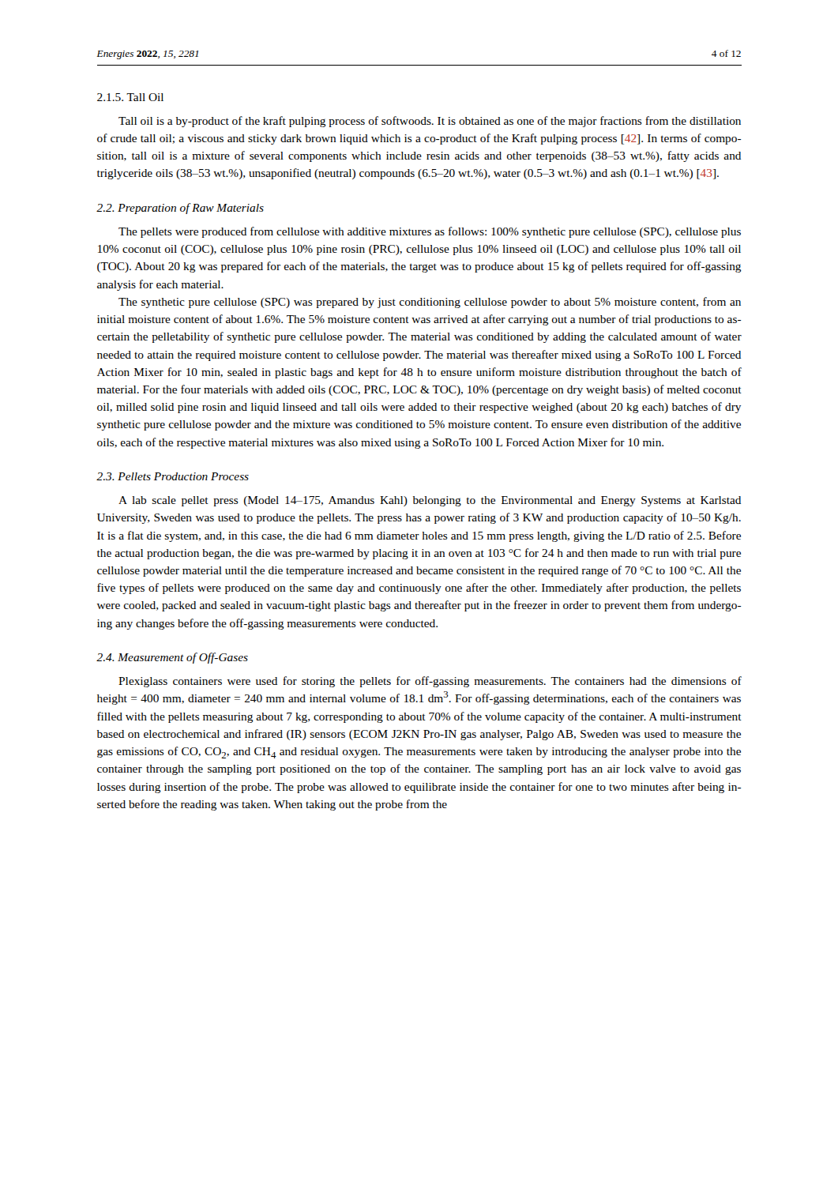Energies 2022, 15, 2281 4 of 12
2.1.5. Tall Oil
Tall oil is a by-product of the kraft pulping process of softwoods. It is obtained as one of the major fractions from the distillation of crude tall oil; a viscous and sticky dark brown liquid which is a co-product of the Kraft pulping process [42]. In terms of composition, tall oil is a mixture of several components which include resin acids and other terpenoids (38–53 wt.%), fatty acids and triglyceride oils (38–53 wt.%), unsaponified (neutral) compounds (6.5–20 wt.%), water (0.5–3 wt.%) and ash (0.1–1 wt.%) [43].
2.2. Preparation of Raw Materials
The pellets were produced from cellulose with additive mixtures as follows: 100% synthetic pure cellulose (SPC), cellulose plus 10% coconut oil (COC), cellulose plus 10% pine rosin (PRC), cellulose plus 10% linseed oil (LOC) and cellulose plus 10% tall oil (TOC). About 20 kg was prepared for each of the materials, the target was to produce about 15 kg of pellets required for off-gassing analysis for each material.
The synthetic pure cellulose (SPC) was prepared by just conditioning cellulose powder to about 5% moisture content, from an initial moisture content of about 1.6%. The 5% moisture content was arrived at after carrying out a number of trial productions to ascertain the pelletability of synthetic pure cellulose powder. The material was conditioned by adding the calculated amount of water needed to attain the required moisture content to cellulose powder. The material was thereafter mixed using a SoRoTo 100 L Forced Action Mixer for 10 min, sealed in plastic bags and kept for 48 h to ensure uniform moisture distribution throughout the batch of material. For the four materials with added oils (COC, PRC, LOC & TOC), 10% (percentage on dry weight basis) of melted coconut oil, milled solid pine rosin and liquid linseed and tall oils were added to their respective weighed (about 20 kg each) batches of dry synthetic pure cellulose powder and the mixture was conditioned to 5% moisture content. To ensure even distribution of the additive oils, each of the respective material mixtures was also mixed using a SoRoTo 100 L Forced Action Mixer for 10 min.
2.3. Pellets Production Process
A lab scale pellet press (Model 14–175, Amandus Kahl) belonging to the Environmental and Energy Systems at Karlstad University, Sweden was used to produce the pellets. The press has a power rating of 3 KW and production capacity of 10–50 Kg/h. It is a flat die system, and, in this case, the die had 6 mm diameter holes and 15 mm press length, giving the L/D ratio of 2.5. Before the actual production began, the die was pre-warmed by placing it in an oven at 103 °C for 24 h and then made to run with trial pure cellulose powder material until the die temperature increased and became consistent in the required range of 70 °C to 100 °C. All the five types of pellets were produced on the same day and continuously one after the other. Immediately after production, the pellets were cooled, packed and sealed in vacuum-tight plastic bags and thereafter put in the freezer in order to prevent them from undergoing any changes before the off-gassing measurements were conducted.
2.4. Measurement of Off-Gases
Plexiglass containers were used for storing the pellets for off-gassing measurements. The containers had the dimensions of height = 400 mm, diameter = 240 mm and internal volume of 18.1 dm3. For off-gassing determinations, each of the containers was filled with the pellets measuring about 7 kg, corresponding to about 70% of the volume capacity of the container. A multi-instrument based on electrochemical and infrared (IR) sensors (ECOM J2KN Pro-IN gas analyser, Palgo AB, Sweden was used to measure the gas emissions of CO, CO2, and CH4 and residual oxygen. The measurements were taken by introducing the analyser probe into the container through the sampling port positioned on the top of the container. The sampling port has an air lock valve to avoid gas losses during insertion of the probe. The probe was allowed to equilibrate inside the container for one to two minutes after being inserted before the reading was taken. When taking out the probe from the